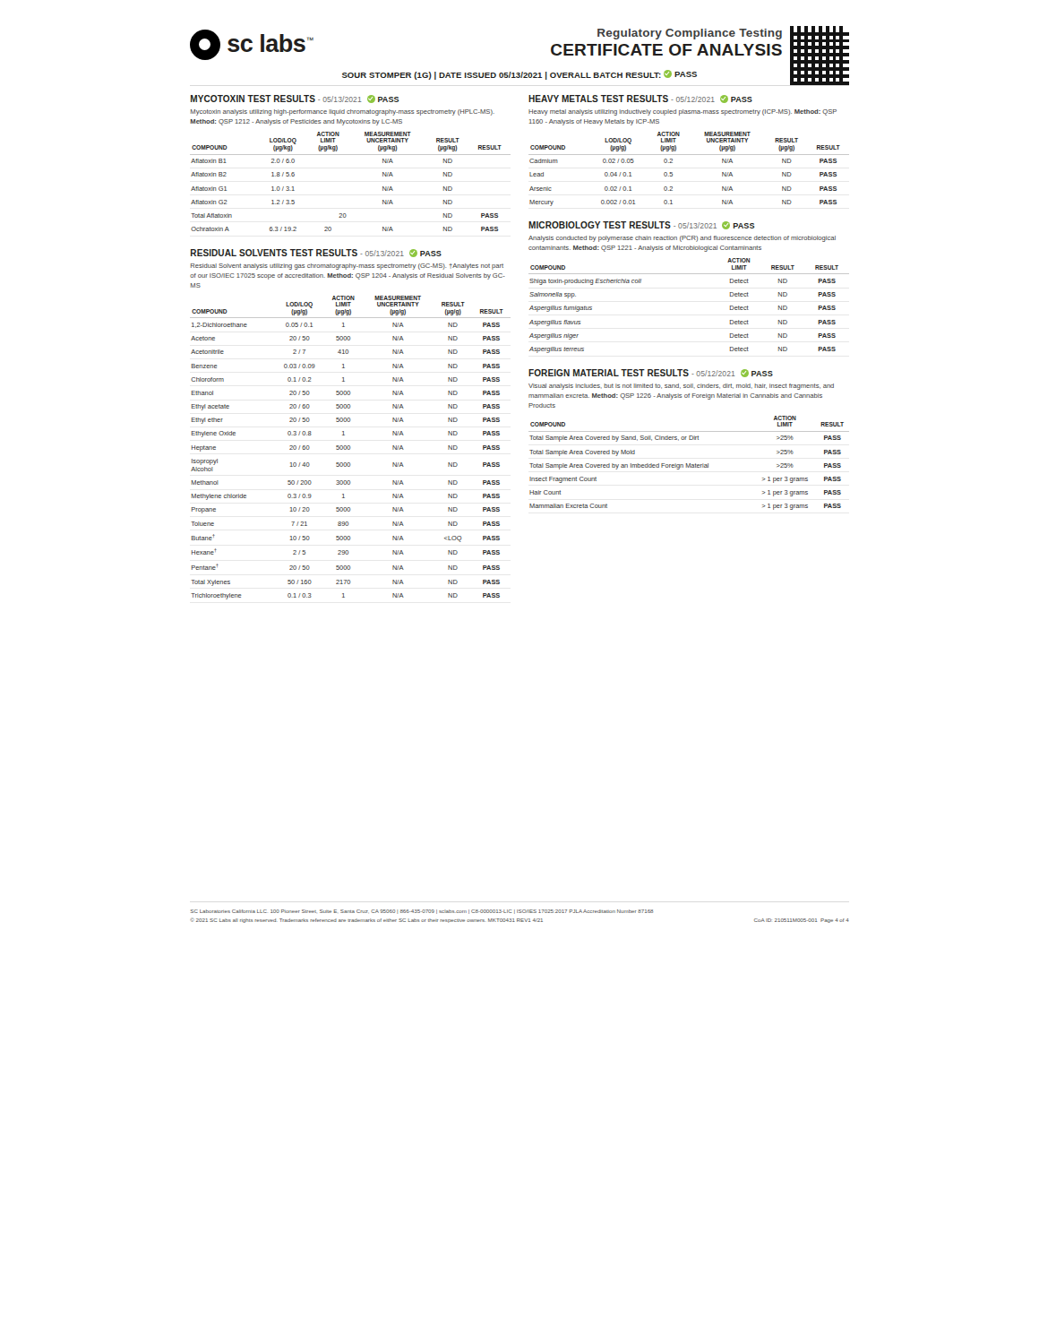sc labs™
Regulatory Compliance Testing
CERTIFICATE OF ANALYSIS
SOUR STOMPER (1G) | DATE ISSUED 05/13/2021 | OVERALL BATCH RESULT: PASS
MYCOTOXIN TEST RESULTS - 05/13/2021 PASS
Mycotoxin analysis utilizing high-performance liquid chromatography-mass spectrometry (HPLC-MS). Method: QSP 1212 - Analysis of Pesticides and Mycotoxins by LC-MS
| COMPOUND | LOD/LOQ (µg/kg) | ACTION LIMIT (µg/kg) | MEASUREMENT UNCERTAINTY (µg/kg) | RESULT (µg/kg) | RESULT |
| --- | --- | --- | --- | --- | --- |
| Aflatoxin B1 | 2.0 / 6.0 | | N/A | ND | |
| Aflatoxin B2 | 1.8 / 5.6 | | N/A | ND | |
| Aflatoxin G1 | 1.0 / 3.1 | | N/A | ND | |
| Aflatoxin G2 | 1.2 / 3.5 | | N/A | ND | |
| Total Aflatoxin | 20 | ND | PASS |
| Ochratoxin A | 6.3 / 19.2 | 20 | N/A | ND | PASS |
RESIDUAL SOLVENTS TEST RESULTS - 05/13/2021 PASS
Residual Solvent analysis utilizing gas chromatography-mass spectrometry (GC-MS). †Analytes not part of our ISO/IEC 17025 scope of accreditation. Method: QSP 1204 - Analysis of Residual Solvents by GC-MS
| COMPOUND | LOD/LOQ (µg/g) | ACTION LIMIT (µg/g) | MEASUREMENT UNCERTAINTY (µg/g) | RESULT (µg/g) | RESULT |
| --- | --- | --- | --- | --- | --- |
| 1,2-Dichloroethane | 0.05 / 0.1 | 1 | N/A | ND | PASS |
| Acetone | 20 / 50 | 5000 | N/A | ND | PASS |
| Acetonitrile | 2 / 7 | 410 | N/A | ND | PASS |
| Benzene | 0.03 / 0.09 | 1 | N/A | ND | PASS |
| Chloroform | 0.1 / 0.2 | 1 | N/A | ND | PASS |
| Ethanol | 20 / 50 | 5000 | N/A | ND | PASS |
| Ethyl acetate | 20 / 60 | 5000 | N/A | ND | PASS |
| Ethyl ether | 20 / 50 | 5000 | N/A | ND | PASS |
| Ethylene Oxide | 0.3 / 0.8 | 1 | N/A | ND | PASS |
| Heptane | 20 / 60 | 5000 | N/A | ND | PASS |
| Isopropyl Alcohol | 10 / 40 | 5000 | N/A | ND | PASS |
| Methanol | 50 / 200 | 3000 | N/A | ND | PASS |
| Methylene chloride | 0.3 / 0.9 | 1 | N/A | ND | PASS |
| Propane | 10 / 20 | 5000 | N/A | ND | PASS |
| Toluene | 7 / 21 | 890 | N/A | ND | PASS |
| Butane † | 10 / 50 | 5000 | N/A | <LOQ | PASS |
| Hexane † | 2 / 5 | 290 | N/A | ND | PASS |
| Pentane † | 20 / 50 | 5000 | N/A | ND | PASS |
| Total Xylenes | 50 / 160 | 2170 | N/A | ND | PASS |
| Trichloroethylene | 0.1 / 0.3 | 1 | N/A | ND | PASS |
HEAVY METALS TEST RESULTS - 05/12/2021 PASS
Heavy metal analysis utilizing inductively coupled plasma-mass spectrometry (ICP-MS). Method: QSP 1160 - Analysis of Heavy Metals by ICP-MS
| COMPOUND | LOD/LOQ (µg/g) | ACTION LIMIT (µg/g) | MEASUREMENT UNCERTAINTY (µg/g) | RESULT (µg/g) | RESULT |
| --- | --- | --- | --- | --- | --- |
| Cadmium | 0.02 / 0.05 | 0.2 | N/A | ND | PASS |
| Lead | 0.04 / 0.1 | 0.5 | N/A | ND | PASS |
| Arsenic | 0.02 / 0.1 | 0.2 | N/A | ND | PASS |
| Mercury | 0.002 / 0.01 | 0.1 | N/A | ND | PASS |
MICROBIOLOGY TEST RESULTS - 05/13/2021 PASS
Analysis conducted by polymerase chain reaction (PCR) and fluorescence detection of microbiological contaminants. Method: QSP 1221 - Analysis of Microbiological Contaminants
| COMPOUND | ACTION LIMIT | RESULT | RESULT |
| --- | --- | --- | --- |
| Shiga toxin-producing Escherichia coli | Detect | ND | PASS |
| Salmonella spp. | Detect | ND | PASS |
| Aspergillus fumigatus | Detect | ND | PASS |
| Aspergillus flavus | Detect | ND | PASS |
| Aspergillus niger | Detect | ND | PASS |
| Aspergillus terreus | Detect | ND | PASS |
FOREIGN MATERIAL TEST RESULTS - 05/12/2021 PASS
Visual analysis includes, but is not limited to, sand, soil, cinders, dirt, mold, hair, insect fragments, and mammalian excreta. Method: QSP 1226 - Analysis of Foreign Material in Cannabis and Cannabis Products
| COMPOUND | ACTION LIMIT | RESULT |
| --- | --- | --- |
| Total Sample Area Covered by Sand, Soil, Cinders, or Dirt | >25% | PASS |
| Total Sample Area Covered by Mold | >25% | PASS |
| Total Sample Area Covered by an Imbedded Foreign Material | >25% | PASS |
| Insect Fragment Count | > 1 per 3 grams | PASS |
| Hair Count | > 1 per 3 grams | PASS |
| Mammalian Excreta Count | > 1 per 3 grams | PASS |
SC Laboratories California LLC. 100 Pioneer Street, Suite E, Santa Cruz, CA 95060 | 866-435-0709 | sclabs.com | C8-0000013-LIC | ISO/IES 17025:2017 PJLA Accreditation Number 87168
© 2021 SC Labs all rights reserved. Trademarks referenced are trademarks of either SC Labs or their respective owners. MKT00431 REV1 4/21
CoA ID: 210511M005-001 Page 4 of 4